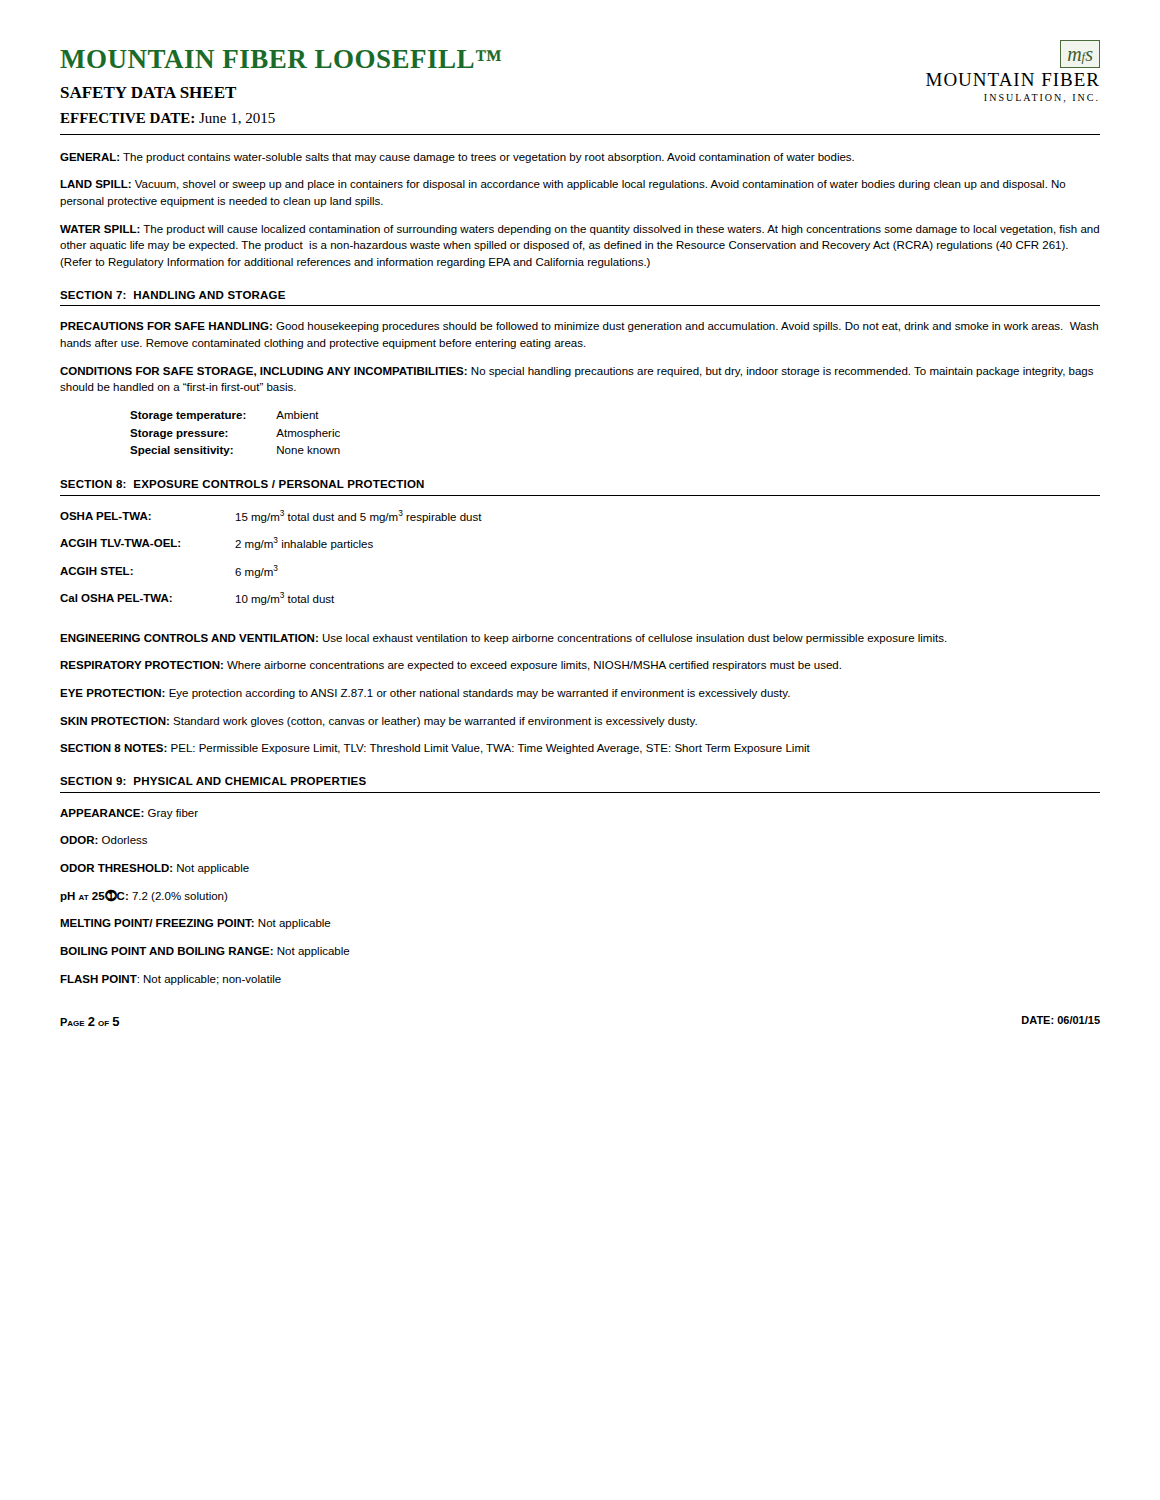MOUNTAIN FIBER LOOSEFILL™
SAFETY DATA SHEET
EFFECTIVE DATE: June 1, 2015
mfs
MOUNTAIN FIBER
INSULATION, INC.
GENERAL: The product contains water-soluble salts that may cause damage to trees or vegetation by root absorption. Avoid contamination of water bodies.
LAND SPILL: Vacuum, shovel or sweep up and place in containers for disposal in accordance with applicable local regulations. Avoid contamination of water bodies during clean up and disposal. No personal protective equipment is needed to clean up land spills.
WATER SPILL: The product will cause localized contamination of surrounding waters depending on the quantity dissolved in these waters. At high concentrations some damage to local vegetation, fish and other aquatic life may be expected. The product is a non-hazardous waste when spilled or disposed of, as defined in the Resource Conservation and Recovery Act (RCRA) regulations (40 CFR 261). (Refer to Regulatory Information for additional references and information regarding EPA and California regulations.)
SECTION 7: HANDLING AND STORAGE
PRECAUTIONS FOR SAFE HANDLING: Good housekeeping procedures should be followed to minimize dust generation and accumulation. Avoid spills. Do not eat, drink and smoke in work areas. Wash hands after use. Remove contaminated clothing and protective equipment before entering eating areas.
CONDITIONS FOR SAFE STORAGE, INCLUDING ANY INCOMPATIBILITIES: No special handling precautions are required, but dry, indoor storage is recommended. To maintain package integrity, bags should be handled on a “first-in first-out” basis.
| Storage temperature: | Ambient |
| Storage pressure: | Atmospheric |
| Special sensitivity: | None known |
SECTION 8: EXPOSURE CONTROLS / PERSONAL PROTECTION
| OSHA PEL-TWA: | 15 mg/m 3 total dust and 5 mg/m 3 respirable dust |
| ACGIH TLV-TWA-OEL: | 2 mg/m 3 inhalable particles |
| ACGIH STEL: | 6 mg/m 3 |
| Cal OSHA PEL-TWA: | 10 mg/m 3 total dust |
ENGINEERING CONTROLS AND VENTILATION: Use local exhaust ventilation to keep airborne concentrations of cellulose insulation dust below permissible exposure limits.
RESPIRATORY PROTECTION: Where airborne concentrations are expected to exceed exposure limits, NIOSH/MSHA certified respirators must be used.
EYE PROTECTION: Eye protection according to ANSI Z.87.1 or other national standards may be warranted if environment is excessively dusty.
SKIN PROTECTION: Standard work gloves (cotton, canvas or leather) may be warranted if environment is excessively dusty.
SECTION 8 NOTES: PEL: Permissible Exposure Limit, TLV: Threshold Limit Value, TWA: Time Weighted Average, STE: Short Term Exposure Limit
SECTION 9: PHYSICAL AND CHEMICAL PROPERTIES
APPEARANCE: Gray fiber
ODOR: Odorless
ODOR THRESHOLD: Not applicable
pH at 25⓵C: 7.2 (2.0% solution)
MELTING POINT/ FREEZING POINT: Not applicable
BOILING POINT AND BOILING RANGE: Not applicable
FLASH POINT: Not applicable; non-volatile
Page 2 of 5
DATE: 06/01/15